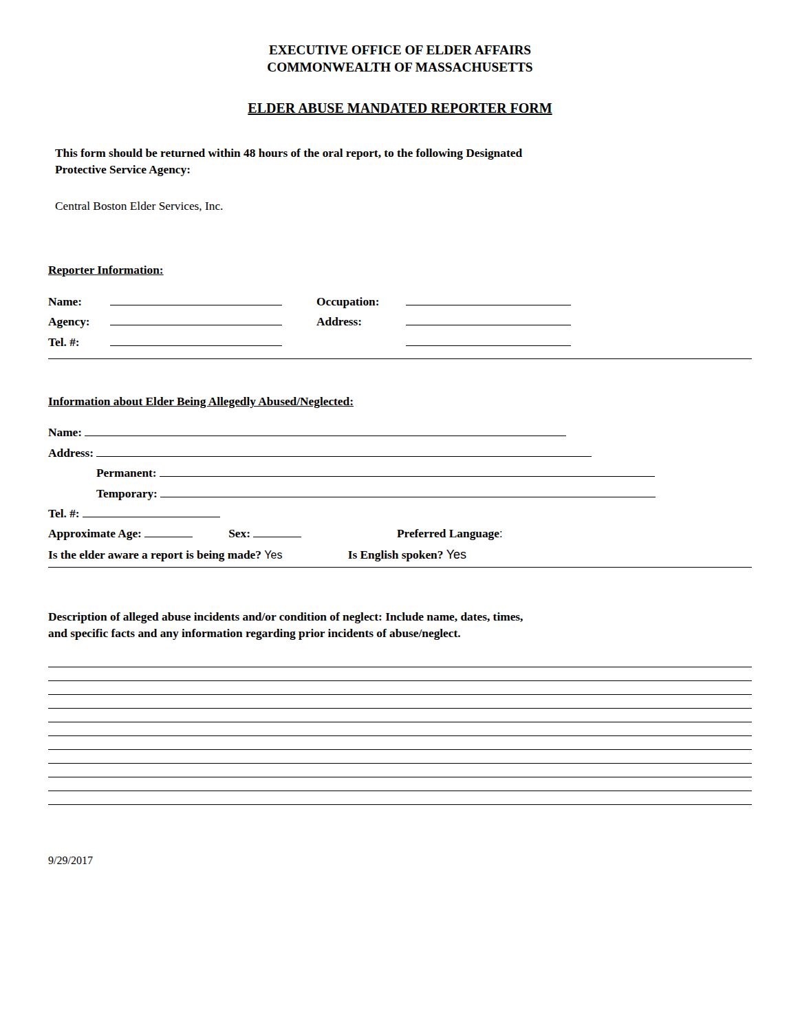EXECUTIVE OFFICE OF ELDER AFFAIRS
COMMONWEALTH OF MASSACHUSETTS
ELDER ABUSE MANDATED REPORTER FORM
This form should be returned within 48 hours of the oral report, to the following Designated
Protective Service Agency:
Central Boston Elder Services, Inc.
Reporter Information:
| Name: | | Occupation: | |
| Agency: | | Address: | |
| Tel. #: | | | |
Information about Elder Being Allegedly Abused/Neglected:
Name:
Address:
Permanent:
Temporary:
Tel. #:
Approximate Age: Sex: Preferred Language:
Is the elder aware a report is being made? Yes Is English spoken? Yes
Description of alleged abuse incidents and/or condition of neglect: Include name, dates, times,
and specific facts and any information regarding prior incidents of abuse/neglect.
9/29/2017